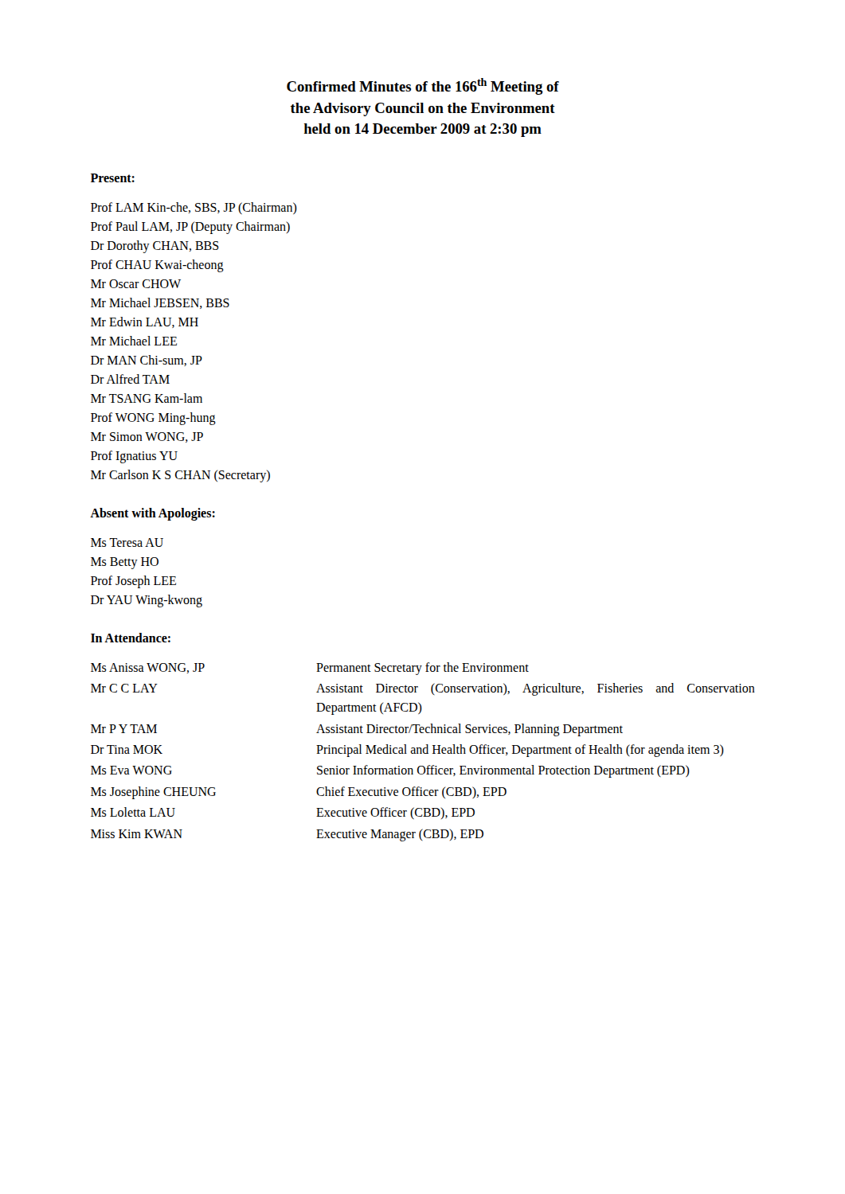Confirmed Minutes of the 166th Meeting of
the Advisory Council on the Environment
held on 14 December 2009 at 2:30 pm
Present:
Prof LAM Kin-che, SBS, JP (Chairman)
Prof Paul LAM, JP (Deputy Chairman)
Dr Dorothy CHAN, BBS
Prof CHAU Kwai-cheong
Mr Oscar CHOW
Mr Michael JEBSEN, BBS
Mr Edwin LAU, MH
Mr Michael LEE
Dr MAN Chi-sum, JP
Dr Alfred TAM
Mr TSANG Kam-lam
Prof WONG Ming-hung
Mr Simon WONG, JP
Prof Ignatius YU
Mr Carlson K S CHAN (Secretary)
Absent with Apologies:
Ms Teresa AU
Ms Betty HO
Prof Joseph LEE
Dr YAU Wing-kwong
In Attendance:
| Ms Anissa WONG, JP | Permanent Secretary for the Environment |
| Mr C C LAY | Assistant Director (Conservation), Agriculture, Fisheries and Conservation Department (AFCD) |
| Mr P Y TAM | Assistant Director/Technical Services, Planning Department |
| Dr Tina MOK | Principal Medical and Health Officer, Department of Health (for agenda item 3) |
| Ms Eva WONG | Senior Information Officer, Environmental Protection Department (EPD) |
| Ms Josephine CHEUNG | Chief Executive Officer (CBD), EPD |
| Ms Loletta LAU | Executive Officer (CBD), EPD |
| Miss Kim KWAN | Executive Manager (CBD), EPD |